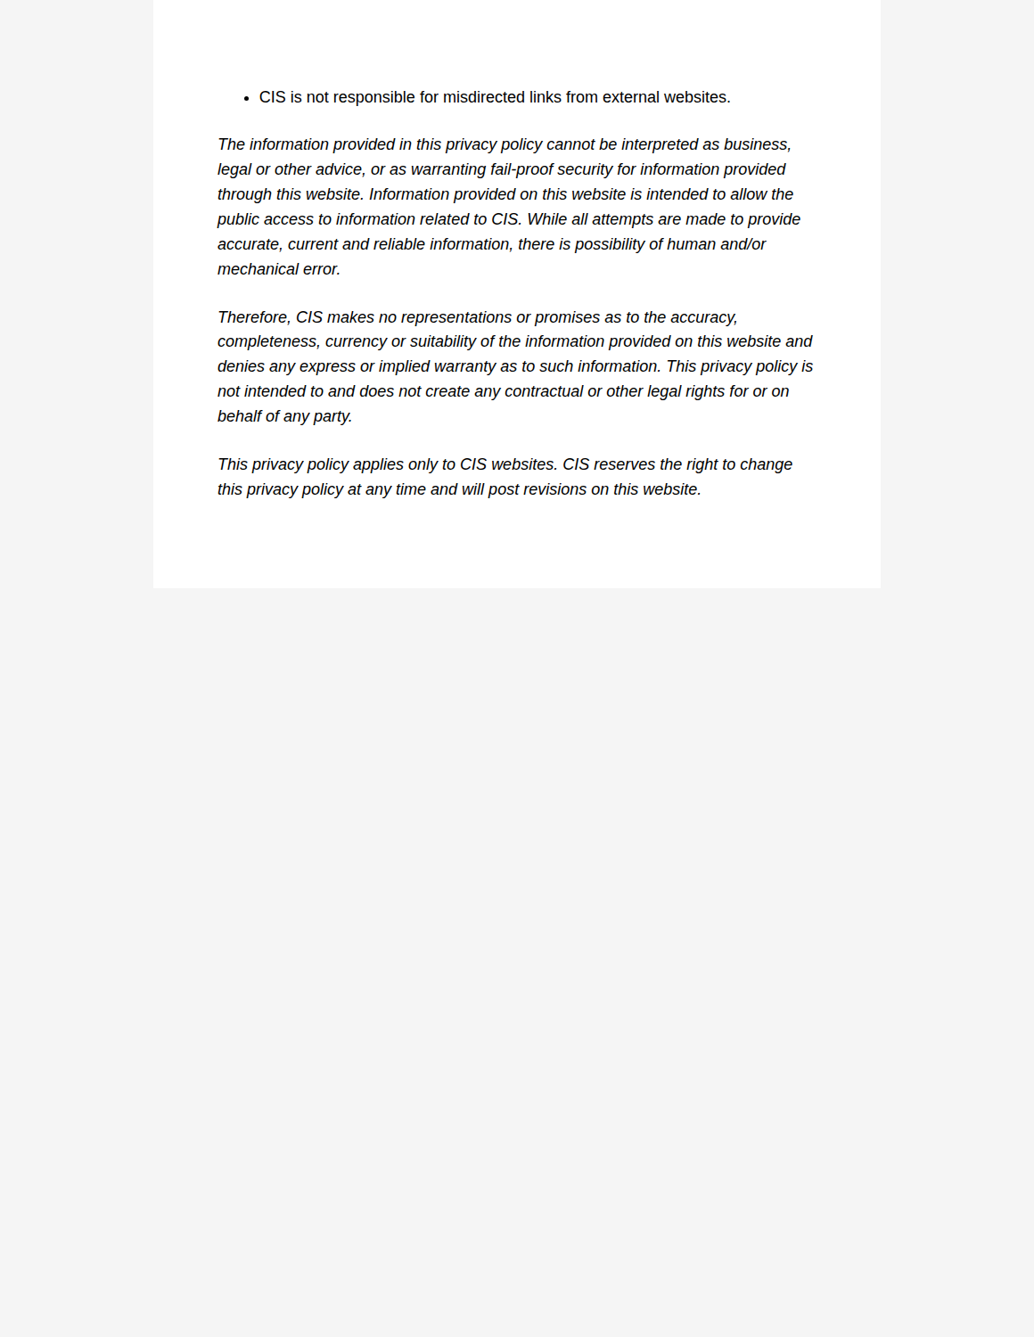CIS is not responsible for misdirected links from external websites.
The information provided in this privacy policy cannot be interpreted as business, legal or other advice, or as warranting fail-proof security for information provided through this website. Information provided on this website is intended to allow the public access to information related to CIS. While all attempts are made to provide accurate, current and reliable information, there is possibility of human and/or mechanical error.
Therefore, CIS makes no representations or promises as to the accuracy, completeness, currency or suitability of the information provided on this website and denies any express or implied warranty as to such information. This privacy policy is not intended to and does not create any contractual or other legal rights for or on behalf of any party.
This privacy policy applies only to CIS websites. CIS reserves the right to change this privacy policy at any time and will post revisions on this website.